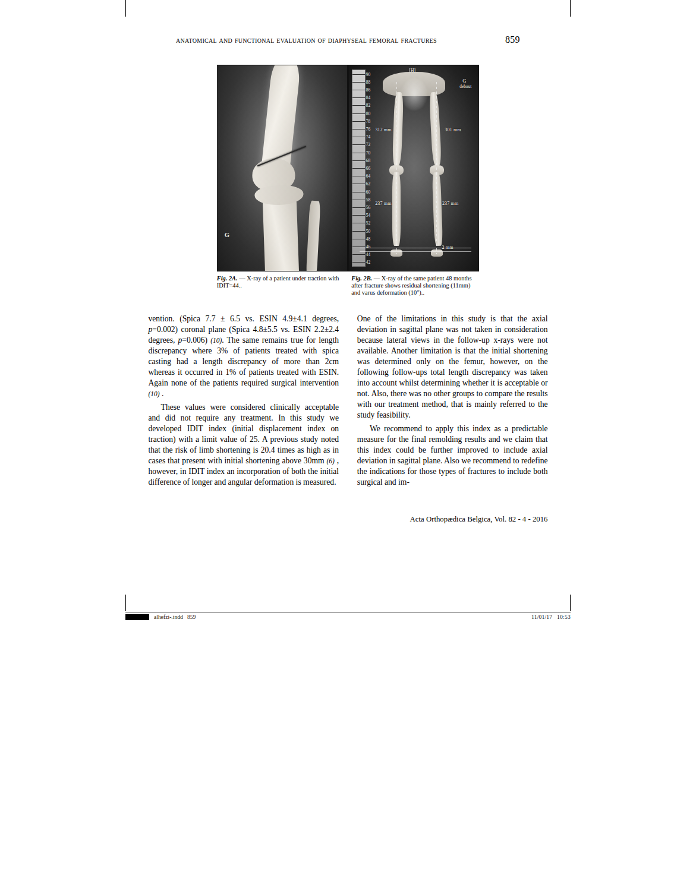anatomical and functional evaluation of diaphyseal femoral fractures 859
G
90 88 86 84 82 80 78 76 74 72 70 68 66 64 62 60 58 56 54 52 50 48 46 44 42
[H]
G
debout
312 mm
301 mm
237 mm
237 mm
2 mm
Fig. 2A. — X-ray of a patient under traction with IDIT=44..
Fig. 2B. — X-ray of the same patient 48 months after fracture shows residual shortening (11mm) and varus deformation (10°)..
vention. (Spica 7.7 ± 6.5 vs. ESIN 4.9±4.1 degrees, p=0.002) coronal plane (Spica 4.8±5.5 vs. ESIN 2.2±2.4 degrees, p=0.006) (10). The same remains true for length discrepancy where 3% of patients treated with spica casting had a length discrepancy of more than 2cm whereas it occurred in 1% of patients treated with ESIN. Again none of the patients required surgical intervention (10) .
These values were considered clinically acceptable and did not require any treatment. In this study we developed IDIT index (initial displacement index on traction) with a limit value of 25. A previous study noted that the risk of limb shortening is 20.4 times as high as in cases that present with initial shortening above 30mm (6) , however, in IDIT index an incorporation of both the initial difference of longer and angular deformation is measured.
One of the limitations in this study is that the axial deviation in sagittal plane was not taken in consideration because lateral views in the follow-up x-rays were not available. Another limitation is that the initial shortening was determined only on the femur, however, on the following follow-ups total length discrepancy was taken into account whilst determining whether it is acceptable or not. Also, there was no other groups to compare the results with our treatment method, that is mainly referred to the study feasibility.
We recommend to apply this index as a predictable measure for the final remolding results and we claim that this index could be further improved to include axial deviation in sagittal plane. Also we recommend to redefine the indications for those types of fractures to include both surgical and im-
Acta Orthopædica Belgica, Vol. 82 - 4 - 2016
alhefzi-.indd 859
11/01/17 10:53